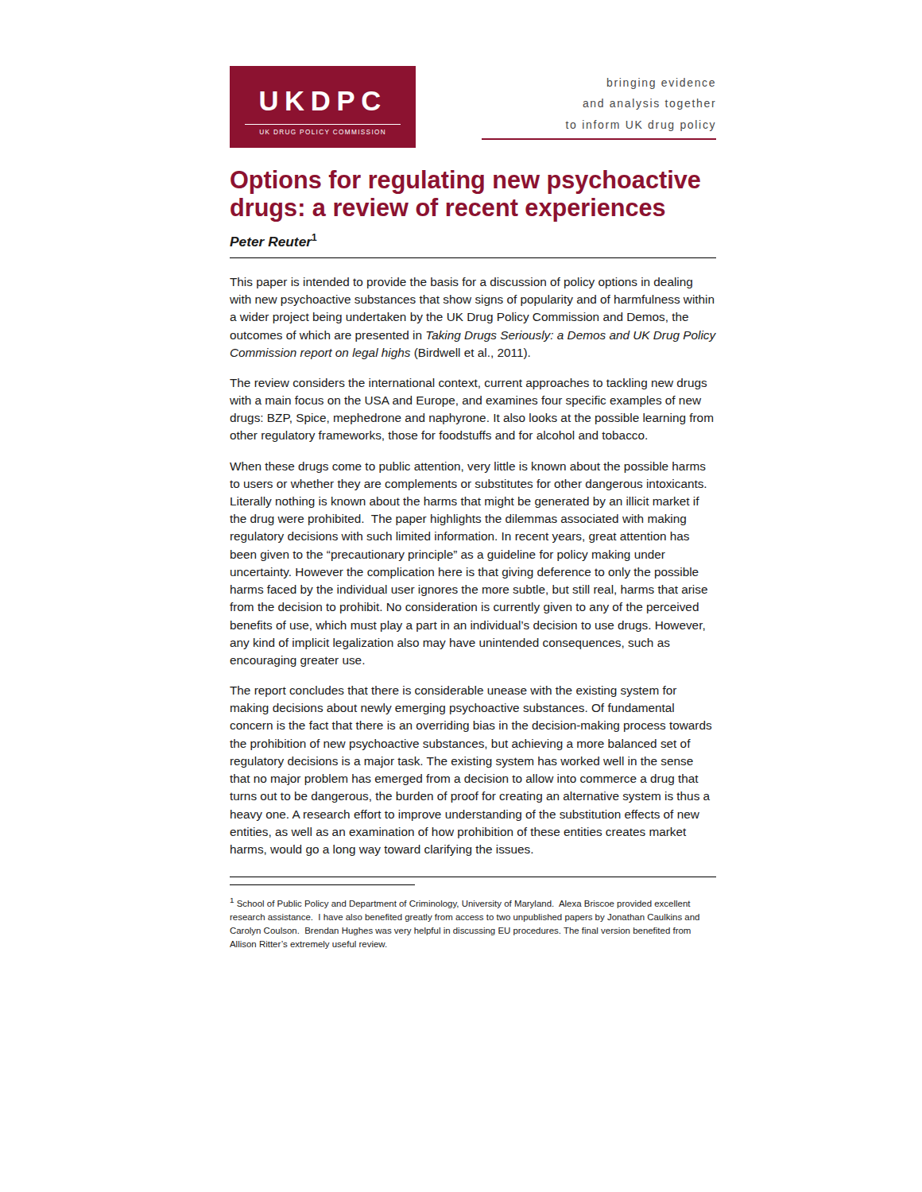UKDPC
UK DRUG POLICY COMMISSION
bringing evidence
and analysis together
to inform UK drug policy
Options for regulating new psychoactive drugs: a review of recent experiences
Peter Reuter1
This paper is intended to provide the basis for a discussion of policy options in dealing with new psychoactive substances that show signs of popularity and of harmfulness within a wider project being undertaken by the UK Drug Policy Commission and Demos, the outcomes of which are presented in Taking Drugs Seriously: a Demos and UK Drug Policy Commission report on legal highs (Birdwell et al., 2011).
The review considers the international context, current approaches to tackling new drugs with a main focus on the USA and Europe, and examines four specific examples of new drugs: BZP, Spice, mephedrone and naphyrone. It also looks at the possible learning from other regulatory frameworks, those for foodstuffs and for alcohol and tobacco.
When these drugs come to public attention, very little is known about the possible harms to users or whether they are complements or substitutes for other dangerous intoxicants. Literally nothing is known about the harms that might be generated by an illicit market if the drug were prohibited. The paper highlights the dilemmas associated with making regulatory decisions with such limited information. In recent years, great attention has been given to the “precautionary principle” as a guideline for policy making under uncertainty. However the complication here is that giving deference to only the possible harms faced by the individual user ignores the more subtle, but still real, harms that arise from the decision to prohibit. No consideration is currently given to any of the perceived benefits of use, which must play a part in an individual’s decision to use drugs. However, any kind of implicit legalization also may have unintended consequences, such as encouraging greater use.
The report concludes that there is considerable unease with the existing system for making decisions about newly emerging psychoactive substances. Of fundamental concern is the fact that there is an overriding bias in the decision-making process towards the prohibition of new psychoactive substances, but achieving a more balanced set of regulatory decisions is a major task. The existing system has worked well in the sense that no major problem has emerged from a decision to allow into commerce a drug that turns out to be dangerous, the burden of proof for creating an alternative system is thus a heavy one. A research effort to improve understanding of the substitution effects of new entities, as well as an examination of how prohibition of these entities creates market harms, would go a long way toward clarifying the issues.
1 School of Public Policy and Department of Criminology, University of Maryland. Alexa Briscoe provided excellent research assistance. I have also benefited greatly from access to two unpublished papers by Jonathan Caulkins and Carolyn Coulson. Brendan Hughes was very helpful in discussing EU procedures. The final version benefited from Allison Ritter’s extremely useful review.